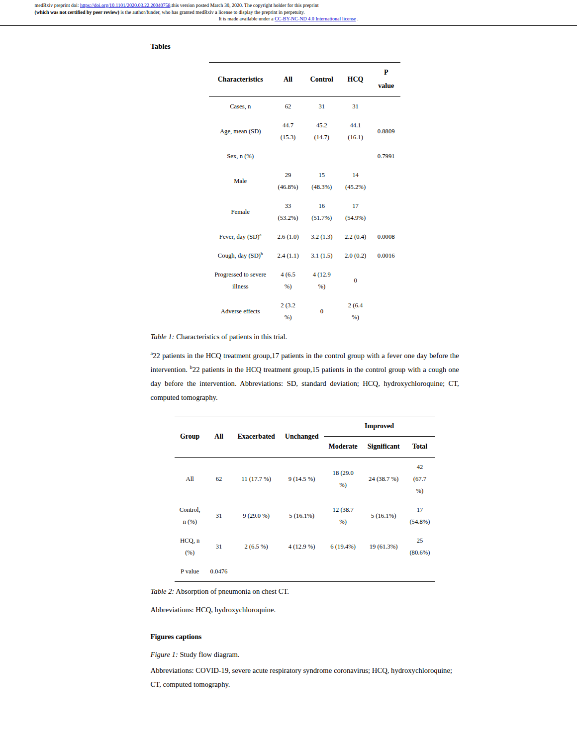medRxiv preprint doi: https://doi.org/10.1101/2020.03.22.20040758.this version posted March 30, 2020. The copyright holder for this preprint
(which was not certified by peer review) is the author/funder, who has granted medRxiv a license to display the preprint in perpetuity.
It is made available under a CC-BY-NC-ND 4.0 International license .
Tables
| Characteristics | All | Control | HCQ | P value |
| --- | --- | --- | --- | --- |
| Cases, n | 62 | 31 | 31 | |
| Age, mean (SD) | 44.7 (15.3) | 45.2 (14.7) | 44.1 (16.1) | 0.8809 |
| Sex, n (%) | | | | 0.7991 |
| Male | 29 (46.8%) | 15 (48.3%) | 14 (45.2%) | |
| Female | 33 (53.2%) | 16 (51.7%) | 17 (54.9%) | |
| Fever, day (SD) a | 2.6 (1.0) | 3.2 (1.3) | 2.2 (0.4) | 0.0008 |
| Cough, day (SD) b | 2.4 (1.1) | 3.1 (1.5) | 2.0 (0.2) | 0.0016 |
| Progressed to severe illness | 4 (6.5 %) | 4 (12.9 %) | 0 | |
| Adverse effects | 2 (3.2 %) | 0 | 2 (6.4 %) | |
Table 1: Characteristics of patients in this trial.
a22 patients in the HCQ treatment group,17 patients in the control group with a fever one day before the intervention. b22 patients in the HCQ treatment group,15 patients in the control group with a cough one day before the intervention. Abbreviations: SD, standard deviation; HCQ, hydroxychloroquine; CT, computed tomography.
| Group | All | Exacerbated | Unchanged | Improved |
| --- | --- | --- | --- | --- |
| Moderate | Significant | Total |
| All | 62 | 11 (17.7 %) | 9 (14.5 %) | 18 (29.0 %) | 24 (38.7 %) | 42 (67.7 %) |
| Control, n (%) | 31 | 9 (29.0 %) | 5 (16.1%) | 12 (38.7 %) | 5 (16.1%) | 17 (54.8%) |
| HCQ, n (%) | 31 | 2 (6.5 %) | 4 (12.9 %) | 6 (19.4%) | 19 (61.3%) | 25 (80.6%) |
| P value | 0.0476 | | | | | |
Table 2: Absorption of pneumonia on chest CT.
Abbreviations: HCQ, hydroxychloroquine.
Figures captions
Figure 1: Study flow diagram.
Abbreviations: COVID-19, severe acute respiratory syndrome coronavirus; HCQ, hydroxychloroquine; CT, computed tomography.